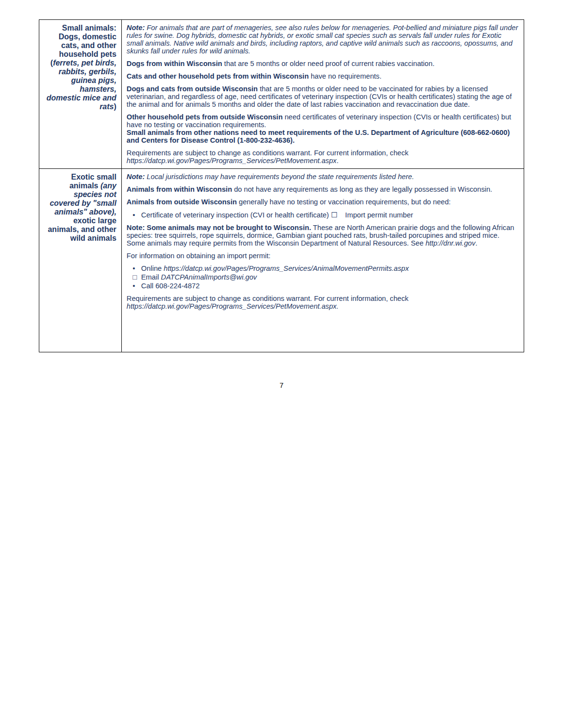| Small animals: Dogs, domestic cats, and other household pets ( ferrets, pet birds, rabbits, gerbils, guinea pigs, hamsters, domestic mice and rats ) | Note: For animals that are part of menageries, see also rules below for menageries. Pot-bellied and miniature pigs fall under rules for swine. Dog hybrids, domestic cat hybrids, or exotic small cat species such as servals fall under rules for Exotic small animals. Native wild animals and birds, including raptors, and captive wild animals such as raccoons, opossums, and skunks fall under rules for wild animals. Dogs from within Wisconsin that are 5 months or older need proof of current rabies vaccination. Cats and other household pets from within Wisconsin have no requirements. Dogs and cats from outside Wisconsin that are 5 months or older need to be vaccinated for rabies by a licensed veterinarian, and regardless of age, need certificates of veterinary inspection (CVIs or health certificates) stating the age of the animal and for animals 5 months and older the date of last rabies vaccination and revaccination due date. Other household pets from outside Wisconsin need certificates of veterinary inspection (CVIs or health certificates) but have no testing or vaccination requirements. Small animals from other nations need to meet requirements of the U.S. Department of Agriculture (608-662-0600) and Centers for Disease Control (1-800-232-4636). Requirements are subject to change as conditions warrant. For current information, check https://datcp.wi.gov/Pages/Programs_Services/PetMovement.aspx . |
| Exotic small animals (any species not covered by "small animals" above), exotic large animals, and other wild animals | Note: Local jurisdictions may have requirements beyond the state requirements listed here. Animals from within Wisconsin do not have any requirements as long as they are legally possessed in Wisconsin. Animals from outside Wisconsin generally have no testing or vaccination requirements, but do need: Certificate of veterinary inspection (CVI or health certificate) ☐ Import permit number Note: Some animals may not be brought to Wisconsin. These are North American prairie dogs and the following African species: tree squirrels, rope squirrels, dormice, Gambian giant pouched rats, brush-tailed porcupines and striped mice. Some animals may require permits from the Wisconsin Department of Natural Resources. See http://dnr.wi.gov . For information on obtaining an import permit: Online https://datcp.wi.gov/Pages/Programs_Services/AnimalMovementPermits.aspx Email DATCPAnimalImports@wi.gov Call 608-224-4872 Requirements are subject to change as conditions warrant. For current information, check https://datcp.wi.gov/Pages/Programs_Services/PetMovement.aspx. |
7